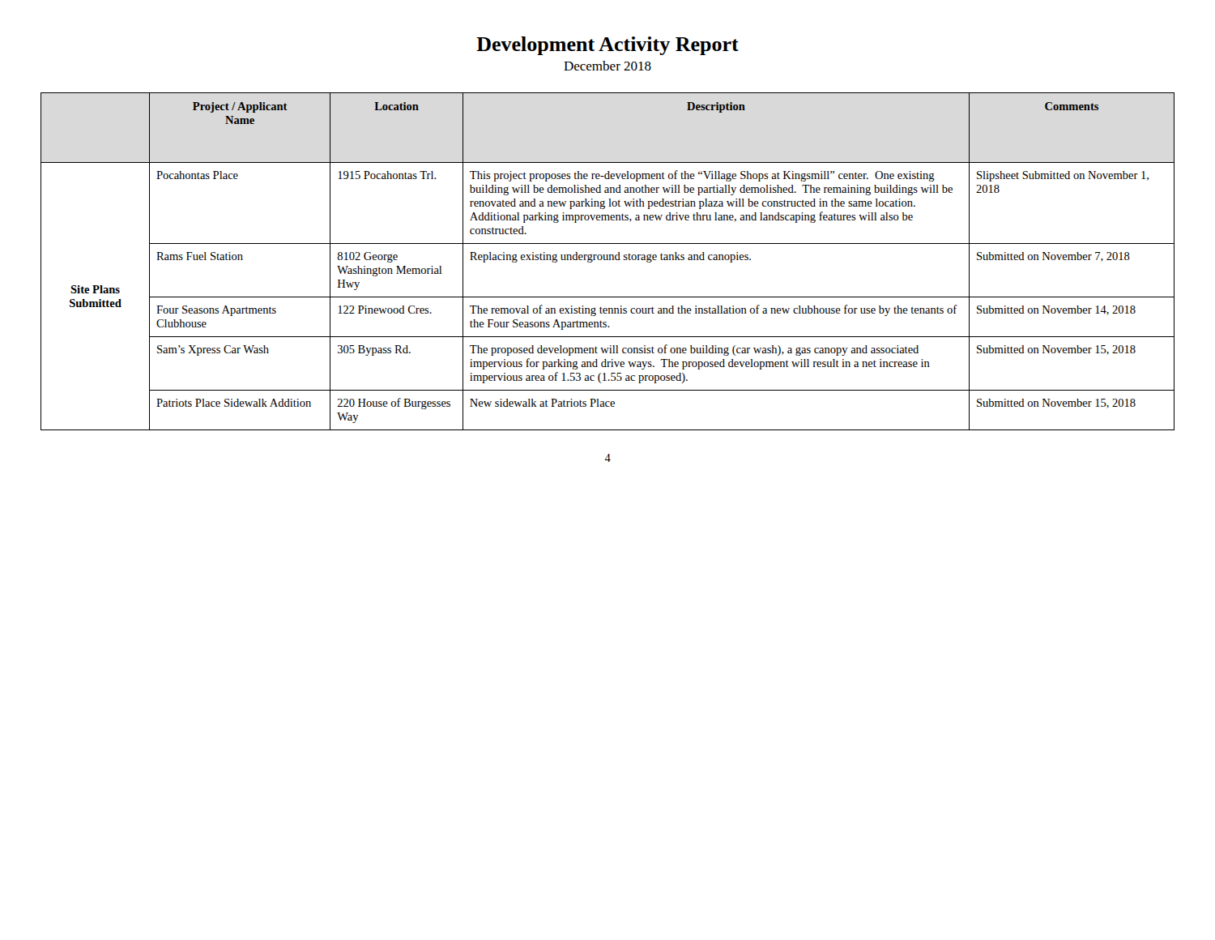Development Activity Report
December 2018
| | Project / Applicant Name | Location | Description | Comments |
| --- | --- | --- | --- | --- |
| Site Plans Submitted | Pocahontas Place | 1915 Pocahontas Trl. | This project proposes the re-development of the “Village Shops at Kingsmill” center. One existing building will be demolished and another will be partially demolished. The remaining buildings will be renovated and a new parking lot with pedestrian plaza will be constructed in the same location. Additional parking improvements, a new drive thru lane, and landscaping features will also be constructed. | Slipsheet Submitted on November 1, 2018 |
| Rams Fuel Station | 8102 George Washington Memorial Hwy | Replacing existing underground storage tanks and canopies. | Submitted on November 7, 2018 |
| Four Seasons Apartments Clubhouse | 122 Pinewood Cres. | The removal of an existing tennis court and the installation of a new clubhouse for use by the tenants of the Four Seasons Apartments. | Submitted on November 14, 2018 |
| Sam’s Xpress Car Wash | 305 Bypass Rd. | The proposed development will consist of one building (car wash), a gas canopy and associated impervious for parking and drive ways. The proposed development will result in a net increase in impervious area of 1.53 ac (1.55 ac proposed). | Submitted on November 15, 2018 |
| Patriots Place Sidewalk Addition | 220 House of Burgesses Way | New sidewalk at Patriots Place | Submitted on November 15, 2018 |
4